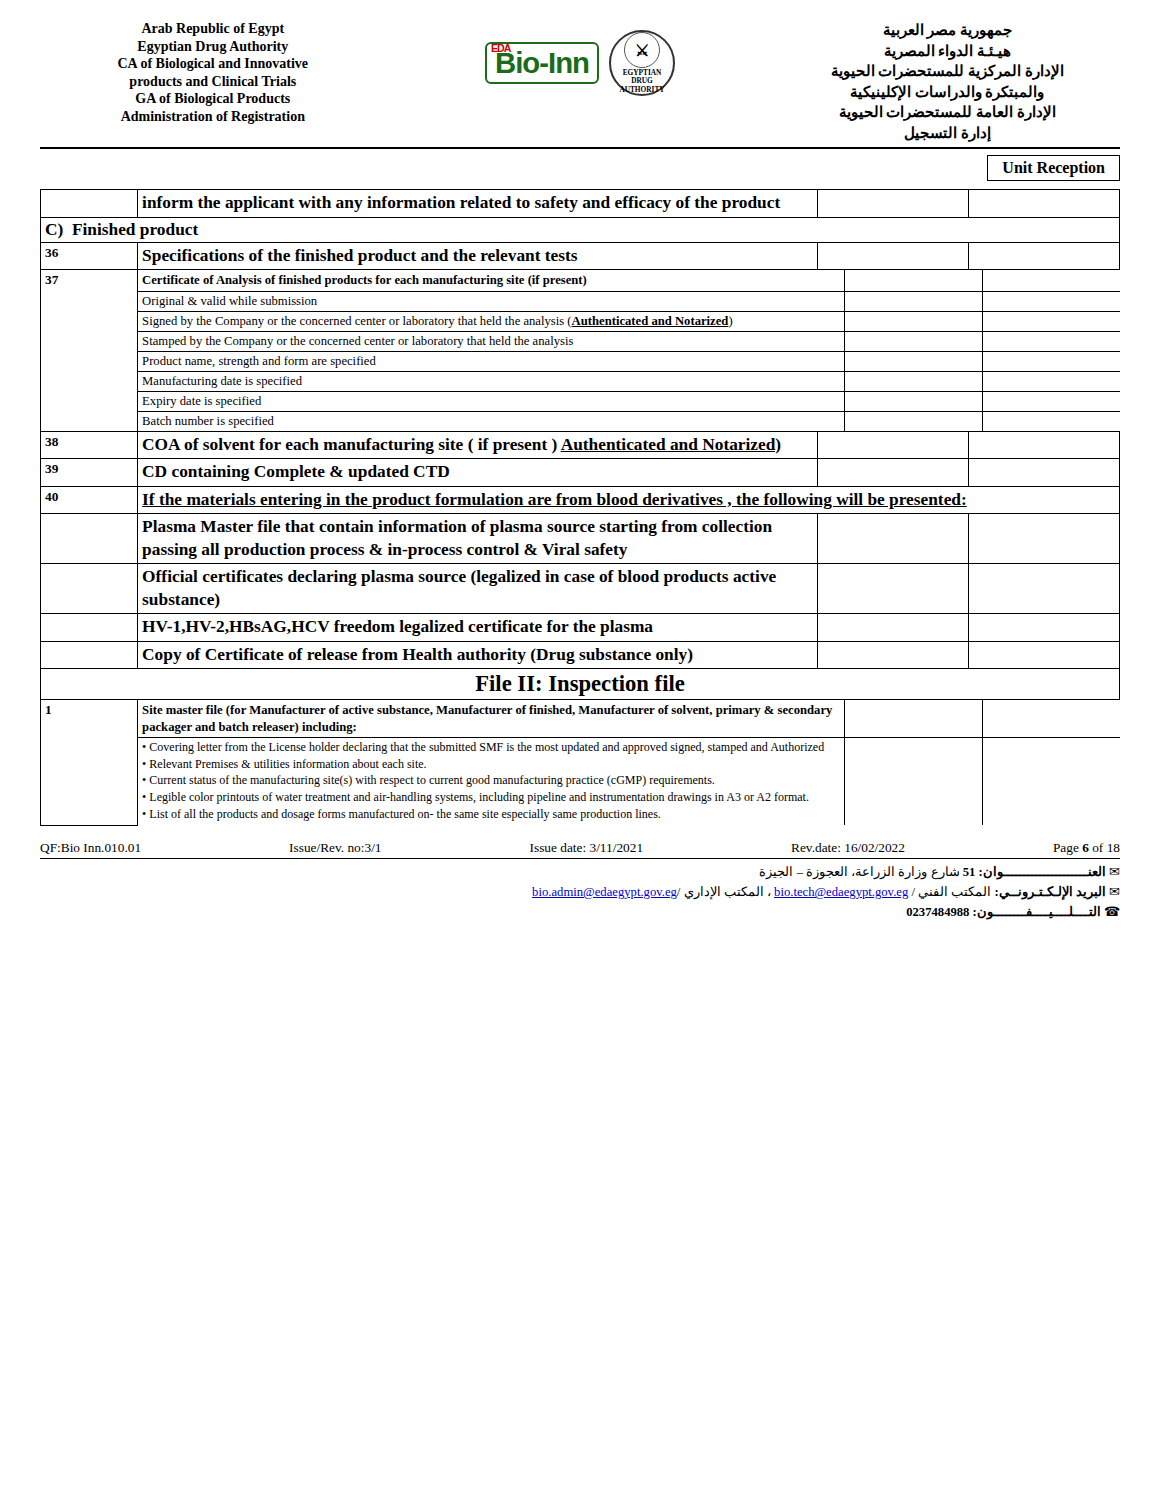Arab Republic of Egypt
Egyptian Drug Authority
CA of Biological and Innovative
products and Clinical Trials
GA of Biological Products
Administration of Registration
EDABio-Inn
⚔
EGYPTIAN DRUG AUTHORITY
جمهورية مصر العربية
هيـئـة الدواء المصرية
الإدارة المركزية للمستحضرات الحيوية
والمبتكرة والدراسات الإكلينيكية
الإدارة العامة للمستحضرات الحيوية
إدارة التسجيل
Unit Reception
| | inform the applicant with any information related to safety and efficacy of the product | | |
| C) Finished product |
| 36 | Specifications of the finished product and the relevant tests | | |
| 37 | / Certificate of Analysis of finished products for each manufacturing site (if present) / / / / Original & valid while submission / / / / Signed by the Company or the concerned center or laboratory that held the analysis ( Authenticated and Notarized ) / / / / Stamped by the Company or the concerned center or laboratory that held the analysis / / / / Product name, strength and form are specified / / / / Manufacturing date is specified / / / / Expiry date is specified / / / / Batch number is specified / / / |
| 38 | COA of solvent for each manufacturing site ( if present ) Authenticated and Notarized) | | |
| 39 | CD containing Complete & updated CTD | | |
| 40 | If the materials entering in the product formulation are from blood derivatives , the following will be presented: |
| | Plasma Master file that contain information of plasma source starting from collection passing all production process & in-process control & Viral safety | | |
| | Official certificates declaring plasma source (legalized in case of blood products active substance) | | |
| | HV-1,HV-2,HBsAG,HCV freedom legalized certificate for the plasma | | |
| | Copy of Certificate of release from Health authority (Drug substance only) | | |
| File II: Inspection file |
| 1 | / Site master file (for Manufacturer of active substance, Manufacturer of finished, Manufacturer of solvent, primary & secondary packager and batch releaser) including: / / / / Covering letter from the License holder declaring that the submitted SMF is the most updated and approved signed, stamped and Authorized Relevant Premises & utilities information about each site. Current status of the manufacturing site(s) with respect to current good manufacturing practice (cGMP) requirements. Legible color printouts of water treatment and air-handling systems, including pipeline and instrumentation drawings in A3 or A2 format. List of all the products and dosage forms manufactured on- the same site especially same production lines. / / / |
QF:Bio Inn.010.01 Issue/Rev. no:3/1 Issue date: 3/11/2021 Rev.date: 16/02/2022 Page 6 of 18
✉ العنـــــــــــــــــــــوان: 51 شارع وزارة الزراعة، العجوزة – الجيزة
✉ البريد الإلـكـتـرونــي: المكتب الفني / bio.tech@edaegypt.gov.eg ، المكتب الإداري /bio.admin@edaegypt.gov.eg
☎ التــــلــــيــــفــــــــون: 0237484988